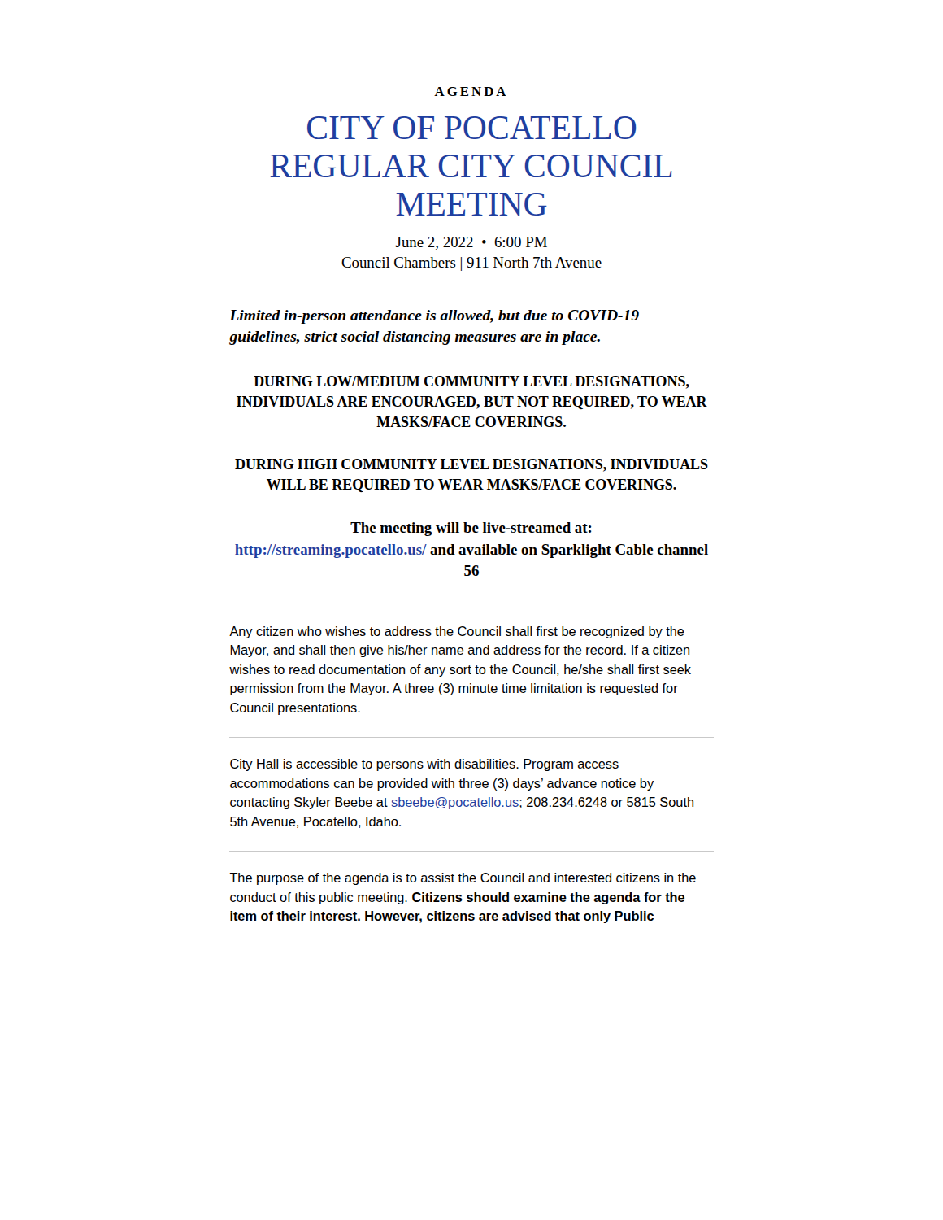AGENDA
CITY OF POCATELLO
REGULAR CITY COUNCIL
MEETING
June 2, 2022•6:00 PM
Council Chambers | 911 North 7th Avenue
Limited in-person attendance is allowed, but due to COVID-19 guidelines, strict social distancing measures are in place.
DURING LOW/MEDIUM COMMUNITY LEVEL DESIGNATIONS, INDIVIDUALS ARE ENCOURAGED, BUT NOT REQUIRED, TO WEAR MASKS/FACE COVERINGS.
DURING HIGH COMMUNITY LEVEL DESIGNATIONS, INDIVIDUALS WILL BE REQUIRED TO WEAR MASKS/FACE COVERINGS.
The meeting will be live-streamed at:
http://streaming.pocatello.us/ and available on Sparklight Cable channel 56
Any citizen who wishes to address the Council shall first be recognized by the Mayor, and shall then give his/her name and address for the record. If a citizen wishes to read documentation of any sort to the Council, he/she shall first seek permission from the Mayor. A three (3) minute time limitation is requested for Council presentations.
City Hall is accessible to persons with disabilities. Program access accommodations can be provided with three (3) days’ advance notice by contacting Skyler Beebe at sbeebe@pocatello.us; 208.234.6248 or 5815 South 5th Avenue, Pocatello, Idaho.
The purpose of the agenda is to assist the Council and interested citizens in the conduct of this public meeting. Citizens should examine the agenda for the item of their interest. However, citizens are advised that only Public